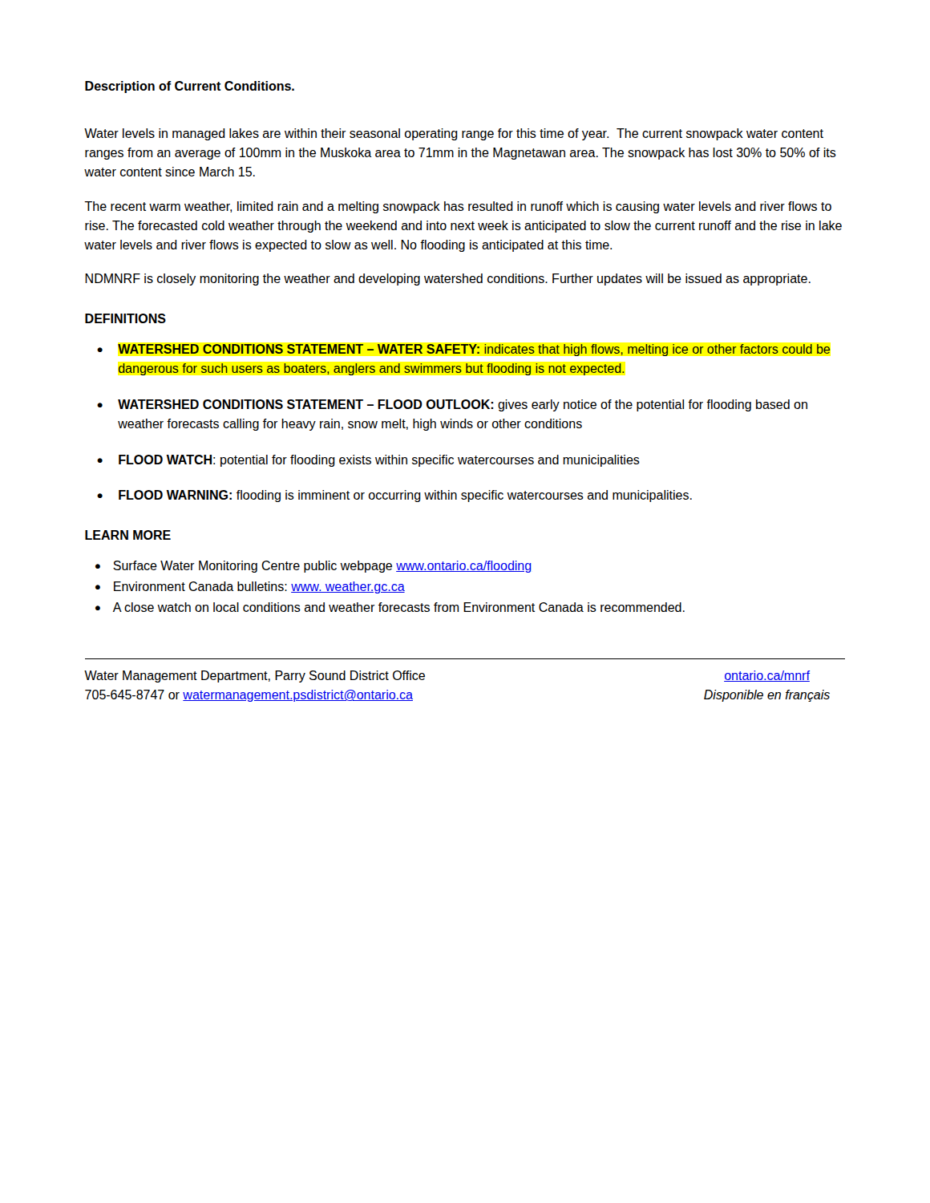Description of Current Conditions.
Water levels in managed lakes are within their seasonal operating range for this time of year. The current snowpack water content ranges from an average of 100mm in the Muskoka area to 71mm in the Magnetawan area. The snowpack has lost 30% to 50% of its water content since March 15.
The recent warm weather, limited rain and a melting snowpack has resulted in runoff which is causing water levels and river flows to rise. The forecasted cold weather through the weekend and into next week is anticipated to slow the current runoff and the rise in lake water levels and river flows is expected to slow as well. No flooding is anticipated at this time.
NDMNRF is closely monitoring the weather and developing watershed conditions. Further updates will be issued as appropriate.
DEFINITIONS
WATERSHED CONDITIONS STATEMENT – WATER SAFETY: indicates that high flows, melting ice or other factors could be dangerous for such users as boaters, anglers and swimmers but flooding is not expected.
WATERSHED CONDITIONS STATEMENT – FLOOD OUTLOOK: gives early notice of the potential for flooding based on weather forecasts calling for heavy rain, snow melt, high winds or other conditions
FLOOD WATCH: potential for flooding exists within specific watercourses and municipalities
FLOOD WARNING: flooding is imminent or occurring within specific watercourses and municipalities.
LEARN MORE
Surface Water Monitoring Centre public webpage www.ontario.ca/flooding
Environment Canada bulletins: www. weather.gc.ca
A close watch on local conditions and weather forecasts from Environment Canada is recommended.
Water Management Department, Parry Sound District Office
705-645-8747 or watermanagement.psdistrict@ontario.ca
ontario.ca/mnrf
Disponible en français